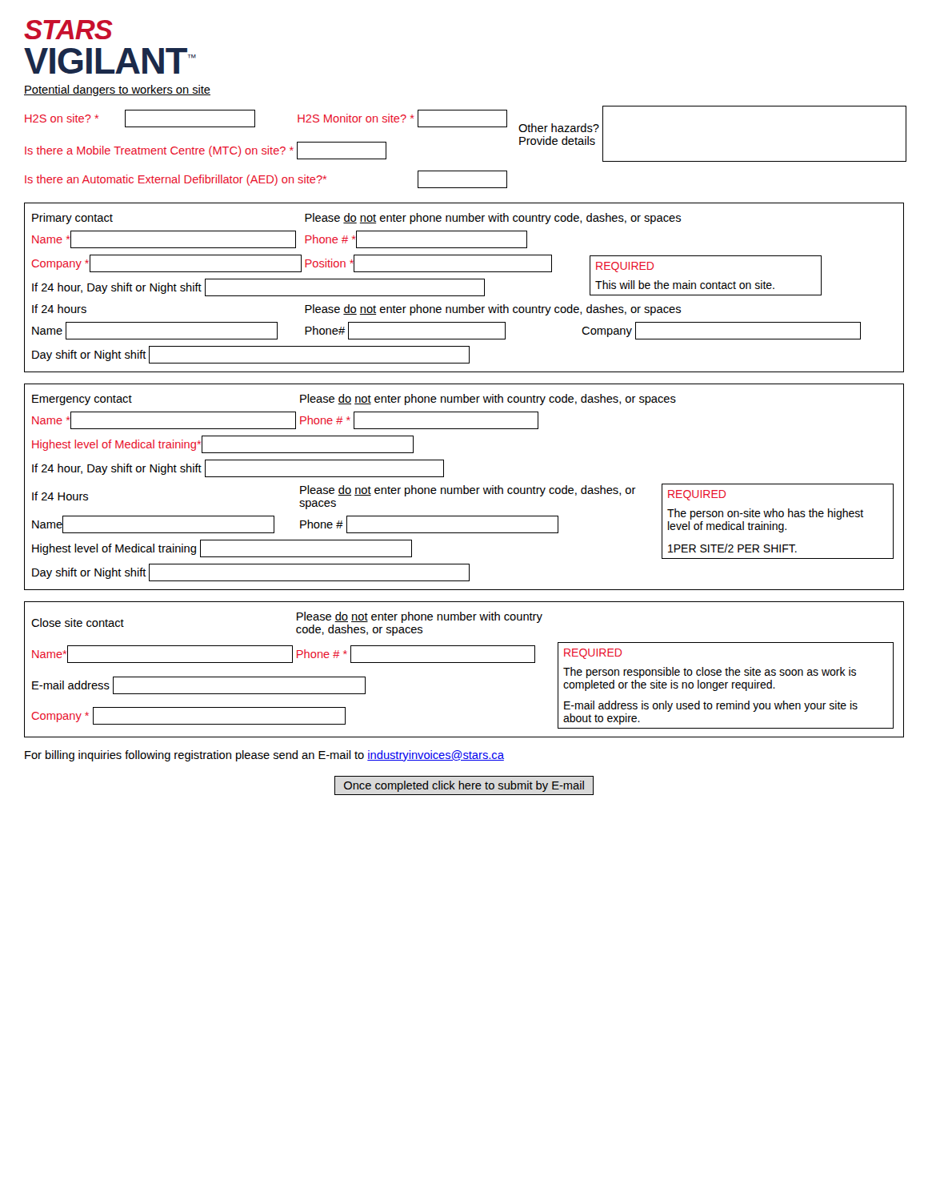STARS
VIGILANT™
Potential dangers to workers on site
| H2S on site? * | | H2S Monitor on site? * | | Other hazards? Provide details | |
| Is there a Mobile Treatment Centre (MTC) on site? * | |
| Is there an Automatic External Defibrillator (AED) on site?* | |
| Primary contact | Please do not enter phone number with country code, dashes, or spaces |
| Name * | Phone # * | | |
| Company * | Position * | REQUIRED This will be the main contact on site. |
| If 24 hour, Day shift or Night shift |
| If 24 hours | Please do not enter phone number with country code, dashes, or spaces |
| Name | Phone# | Company |
| Day shift or Night shift |
| Emergency contact | Please do not enter phone number with country code, dashes, or spaces |
| Name * | Phone # * | |
| Highest level of Medical training* | |
| If 24 hour, Day shift or Night shift | |
| If 24 Hours | Please do not enter phone number with country code, dashes, or spaces | REQUIRED The person on-site who has the highest level of medical training. 1PER SITE/2 PER SHIFT. |
| Name | Phone # |
| Highest level of Medical training |
| Day shift or Night shift |
| Close site contact | Please do not enter phone number with country code, dashes, or spaces | |
| Name* | Phone # * | REQUIRED The person responsible to close the site as soon as work is completed or the site is no longer required. E-mail address is only used to remind you when your site is about to expire. |
| E-mail address |
| Company * |
For billing inquiries following registration please send an E-mail to industryinvoices@stars.ca
Once completed click here to submit by E-mail